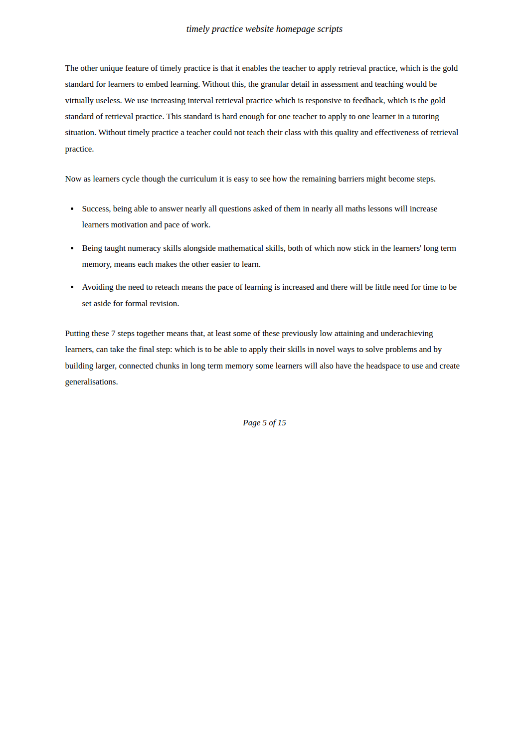timely practice website homepage scripts
The other unique feature of timely practice is that it enables the teacher to apply retrieval practice, which is the gold standard for learners to embed learning. Without this, the granular detail in assessment and teaching would be virtually useless. We use increasing interval retrieval practice which is responsive to feedback, which is the gold standard of retrieval practice. This standard is hard enough for one teacher to apply to one learner in a tutoring situation. Without timely practice a teacher could not teach their class with this quality and effectiveness of retrieval practice.
Now as learners cycle though the curriculum it is easy to see how the remaining barriers might become steps.
Success, being able to answer nearly all questions asked of them in nearly all maths lessons will increase learners motivation and pace of work.
Being taught numeracy skills alongside mathematical skills, both of which now stick in the learners' long term memory, means each makes the other easier to learn.
Avoiding the need to reteach means the pace of learning is increased and there will be little need for time to be set aside for formal revision.
Putting these 7 steps together means that, at least some of these previously low attaining and underachieving learners, can take the final step: which is to be able to apply their skills in novel ways to solve problems and by building larger, connected chunks in long term memory some learners will also have the headspace to use and create generalisations.
Page 5 of 15